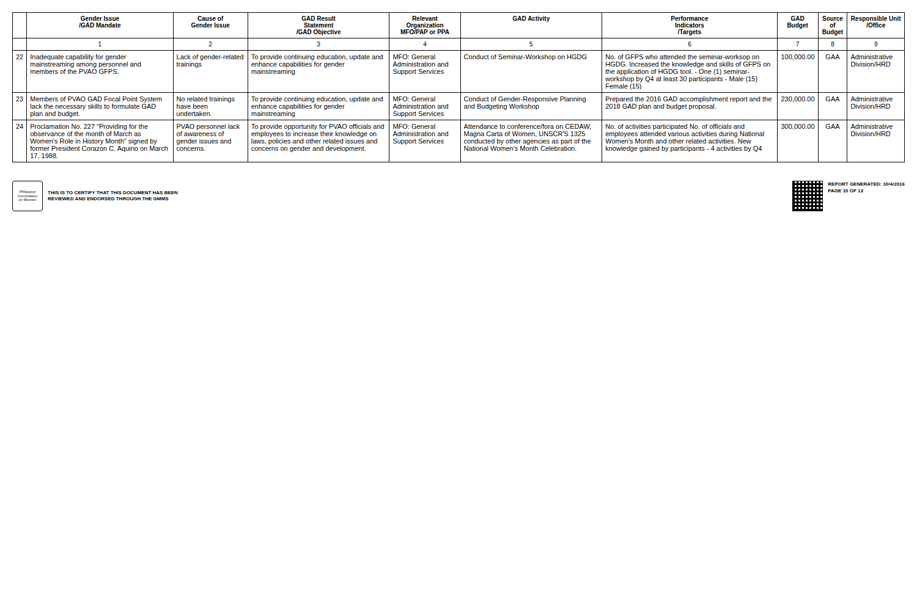| | Gender Issue /GAD Mandate | Cause of Gender Issue | GAD Result Statement /GAD Objective | Relevant Organization MFO/PAP or PPA | GAD Activity | Performance Indicators /Targets | GAD Budget | Source of Budget | Responsible Unit /Office |
| --- | --- | --- | --- | --- | --- | --- | --- | --- | --- |
| | 1 | 2 | 3 | 4 | 5 | 6 | 7 | 8 | 9 |
| 22 | Inadequate capability for gender mainstreaming among personnel and members of the PVAO GFPS. | Lack of gender-related trainings | To provide continuing education, update and enhance capabilities for gender mainstreaming | MFO: General Administration and Support Services | Conduct of Seminar-Workshop on HGDG | No. of GFPS who attended the seminar-worksop on HGDG. Increased the knowledge and skills of GFPS on the application of HGDG tool. - One (1) seminar-workshop by Q4 at least 30 participants - Male (15) Female (15) | 100,000.00 | GAA | Administrative Division/HRD |
| 23 | Members of PVAO GAD Focal Point System lack the necessary skills to formulate GAD plan and budget. | No related trainings have been undertaken. | To provide continuing education, update and enhance capabilities for gender mainstreaming | MFO: General Administration and Support Services | Conduct of Gender-Responsive Planning and Budgeting Workshop | Prepared the 2016 GAD accomplishment report and the 2018 GAD plan and budget proposal. | 230,000.00 | GAA | Administrative Division/HRD |
| 24 | Proclamation No. 227 "Providing for the observance of the month of March as Women's Role in History Month" signed by former President Corazon C. Aquino on March 17, 1988. | PVAO personnel lack of awareness of gender issues and concerns. | To provide opportunity for PVAO officials and employees to increase their knowledge on laws, policies and other related issues and concerns on gender and development. | MFO: General Administration and Support Services | Attendance to conference/fora on CEDAW, Magna Carta of Women, UNSCR'S 1325 conducted by other agencies as part of the National Women's Month Celebration. | No. of activities participated No. of officials and employees attended various activities during National Women's Month and other related activities. New knowledge gained by participants - 4 activities by Q4 | 300,000.00 | GAA | Administrative Division/HRD |
Philippine
Commission
on Women
THIS IS TO CERTIFY THAT THIS DOCUMENT HAS BEEN
REVIEWED AND ENDORSED THROUGH THE GMMS
REPORT GENERATED: 10/4/2016
PAGE 10 OF 13